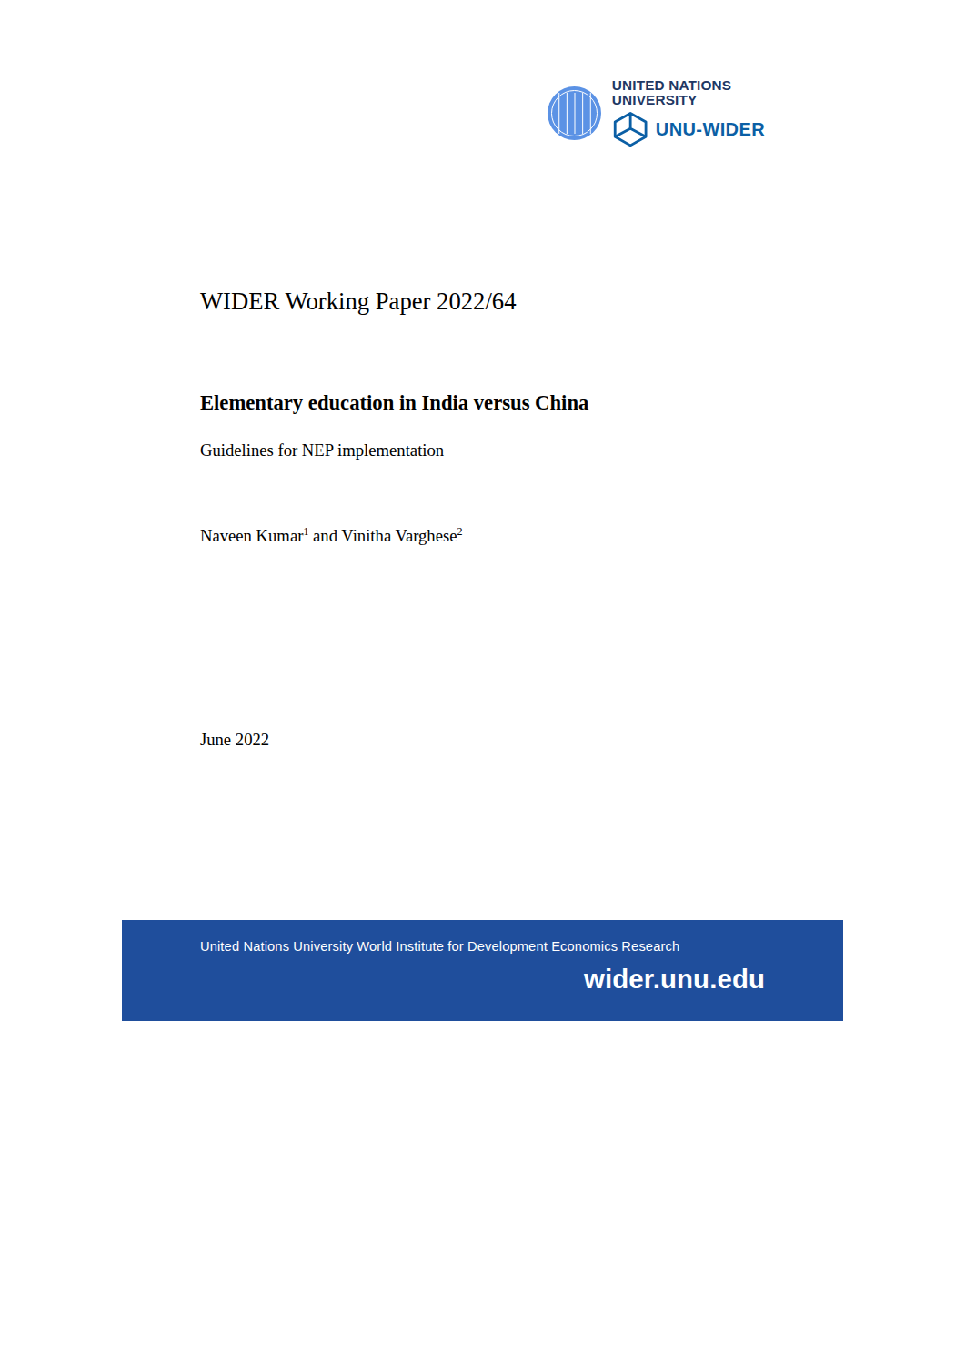UNITED NATIONS UNIVERSITY
UNU-WIDER
WIDER Working Paper 2022/64
Elementary education in India versus China
Guidelines for NEP implementation
Naveen Kumar1 and Vinitha Varghese2
June 2022
United Nations University World Institute for Development Economics Research
wider.unu.edu